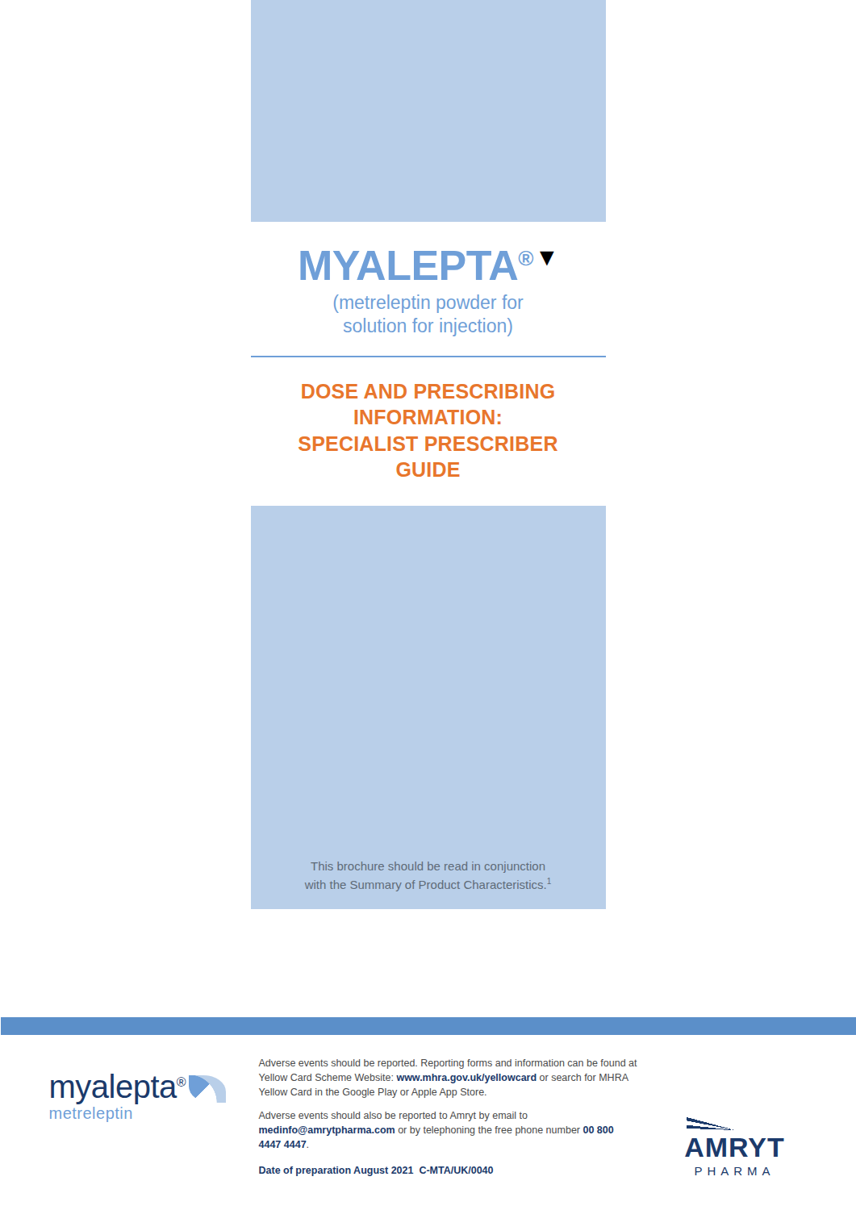MYALEPTA®▼
(metreleptin powder for
solution for injection)
DOSE AND PRESCRIBING
INFORMATION:
SPECIALIST PRESCRIBER
GUIDE
This brochure should be read in conjunction
with the Summary of Product Characteristics.1
myalepta®
metreleptin
Adverse events should be reported. Reporting forms and information can be found at Yellow Card Scheme Website: www.mhra.gov.uk/yellowcard or search for MHRA Yellow Card in the Google Play or Apple App Store.
Adverse events should also be reported to Amryt by email to medinfo@amrytpharma.com or by telephoning the free phone number 00 800 4447 4447.
Date of preparation August 2021 C-MTA/UK/0040
AMRYT
PHARMA